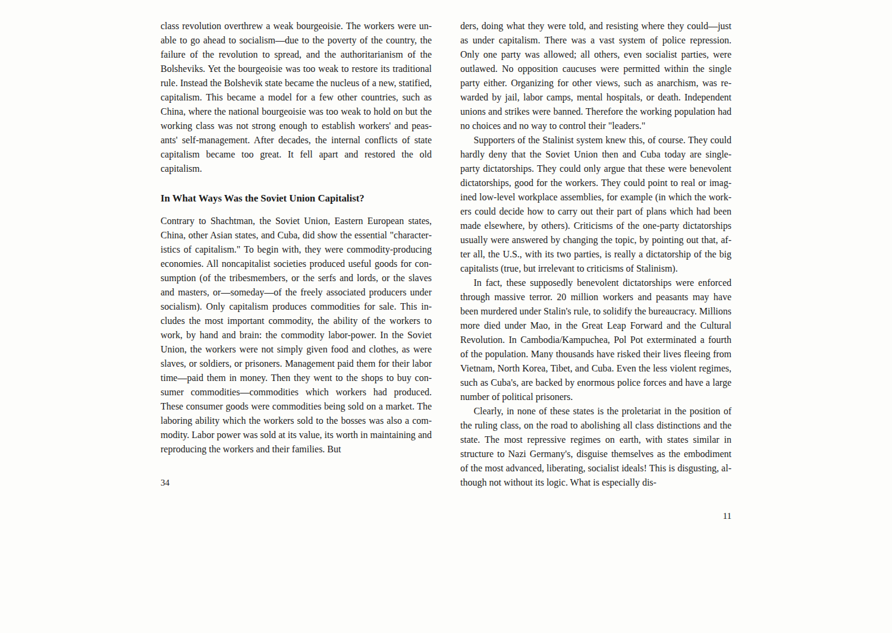class revolution overthrew a weak bourgeoisie. The workers were unable to go ahead to socialism—due to the poverty of the country, the failure of the revolution to spread, and the authoritarianism of the Bolsheviks. Yet the bourgeoisie was too weak to restore its traditional rule. Instead the Bolshevik state became the nucleus of a new, statified, capitalism. This became a model for a few other countries, such as China, where the national bourgeoisie was too weak to hold on but the working class was not strong enough to establish workers' and peasants' self-management. After decades, the internal conflicts of state capitalism became too great. It fell apart and restored the old capitalism.
In What Ways Was the Soviet Union Capitalist?
Contrary to Shachtman, the Soviet Union, Eastern European states, China, other Asian states, and Cuba, did show the essential "characteristics of capitalism." To begin with, they were commodity-producing economies. All noncapitalist societies produced useful goods for consumption (of the tribesmembers, or the serfs and lords, or the slaves and masters, or—someday—of the freely associated producers under socialism). Only capitalism produces commodities for sale. This includes the most important commodity, the ability of the workers to work, by hand and brain: the commodity labor-power. In the Soviet Union, the workers were not simply given food and clothes, as were slaves, or soldiers, or prisoners. Management paid them for their labor time—paid them in money. Then they went to the shops to buy consumer commodities—commodities which workers had produced. These consumer goods were commodities being sold on a market. The laboring ability which the workers sold to the bosses was also a commodity. Labor power was sold at its value, its worth in maintaining and reproducing the workers and their families. But
34
ders, doing what they were told, and resisting where they could—just as under capitalism. There was a vast system of police repression. Only one party was allowed; all others, even socialist parties, were outlawed. No opposition caucuses were permitted within the single party either. Organizing for other views, such as anarchism, was rewarded by jail, labor camps, mental hospitals, or death. Independent unions and strikes were banned. Therefore the working population had no choices and no way to control their "leaders."
Supporters of the Stalinist system knew this, of course. They could hardly deny that the Soviet Union then and Cuba today are single-party dictatorships. They could only argue that these were benevolent dictatorships, good for the workers. They could point to real or imagined low-level workplace assemblies, for example (in which the workers could decide how to carry out their part of plans which had been made elsewhere, by others). Criticisms of the one-party dictatorships usually were answered by changing the topic, by pointing out that, after all, the U.S., with its two parties, is really a dictatorship of the big capitalists (true, but irrelevant to criticisms of Stalinism).
In fact, these supposedly benevolent dictatorships were enforced through massive terror. 20 million workers and peasants may have been murdered under Stalin's rule, to solidify the bureaucracy. Millions more died under Mao, in the Great Leap Forward and the Cultural Revolution. In Cambodia/Kampuchea, Pol Pot exterminated a fourth of the population. Many thousands have risked their lives fleeing from Vietnam, North Korea, Tibet, and Cuba. Even the less violent regimes, such as Cuba's, are backed by enormous police forces and have a large number of political prisoners.
Clearly, in none of these states is the proletariat in the position of the ruling class, on the road to abolishing all class distinctions and the state. The most repressive regimes on earth, with states similar in structure to Nazi Germany's, disguise themselves as the embodiment of the most advanced, liberating, socialist ideals! This is disgusting, although not without its logic. What is especially dis-
11